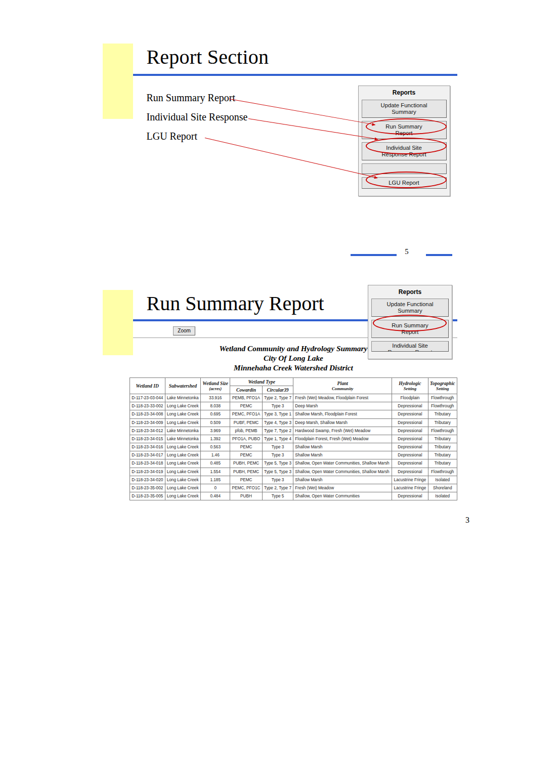Report Section
Run Summary Report
Individual Site Response
LGU Report
Reports
Update Functional
Summary Run Summary
Report Individual Site
Response Report LGU Report
5
Run Summary Report
Reports
Update Functional
Summary Run Summary
Report Individual Site
Response Report
Zoom
Wetland Community and Hydrology Summary
City Of Long Lake
Minnehaha Creek Watershed District
| Wetland ID | Subwatershed | Wetland Size (acres) | Wetland Type | Plant Community | Hydrologic Setting | Topographic Setting |
| --- | --- | --- | --- | --- | --- | --- |
| Cowardin | Circular39 |
| D-117-23-03-044 | Lake Minnetonka | 33.916 | PEMB, PFO1A | Type 2, Type 7 | Fresh (Wet) Meadow, Floodplain Forest | Floodplain | Flowthrough |
| D-118-23-33-002 | Long Lake Creek | 8.038 | PEMC | Type 3 | Deep Marsh | Depressional | Flowthrough |
| D-118-23-34-008 | Long Lake Creek | 0.695 | PEMC, PFO1A | Type 3, Type 1 | Shallow Marsh, Floodplain Forest | Depressional | Tributary |
| D-118-23-34-009 | Long Lake Creek | 0.509 | PUBF, PEMC | Type 4, Type 3 | Deep Marsh, Shallow Marsh | Depressional | Tributary |
| D-118-23-34-012 | Lake Minnetonka | 3.969 | pfob, PEMB | Type 7, Type 2 | Hardwood Swamp, Fresh (Wet) Meadow | Depressional | Flowthrough |
| D-118-23-34-015 | Lake Minnetonka | 1.392 | PFO1A, PUBO | Type 1, Type 4 | Floodplain Forest, Fresh (Wet) Meadow | Depressional | Tributary |
| D-118-23-34-016 | Long Lake Creek | 0.563 | PEMC | Type 3 | Shallow Marsh | Depressional | Tributary |
| D-118-23-34-017 | Long Lake Creek | 1.46 | PEMC | Type 3 | Shallow Marsh | Depressional | Tributary |
| D-118-23-34-018 | Long Lake Creek | 0.485 | PUBH, PEMC | Type 5, Type 3 | Shallow, Open Water Communities, Shallow Marsh | Depressional | Tributary |
| D-118-23-34-019 | Long Lake Creek | 1.554 | PUBH, PEMC | Type 5, Type 3 | Shallow, Open Water Communities, Shallow Marsh | Depressional | Flowthrough |
| D-118-23-34-020 | Long Lake Creek | 1.185 | PEMC | Type 3 | Shallow Marsh | Lacustrine Fringe | Isolated |
| D-118-23-35-002 | Long Lake Creek | 0 | PEMC, PFO1C | Type 2, Type 7 | Fresh (Wet) Meadow | Lacustrine Fringe | Shoreland |
| D-118-23-35-005 | Long Lake Creek | 0.484 | PUBH | Type 5 | Shallow, Open Water Communities | Depressional | Isolated |
3